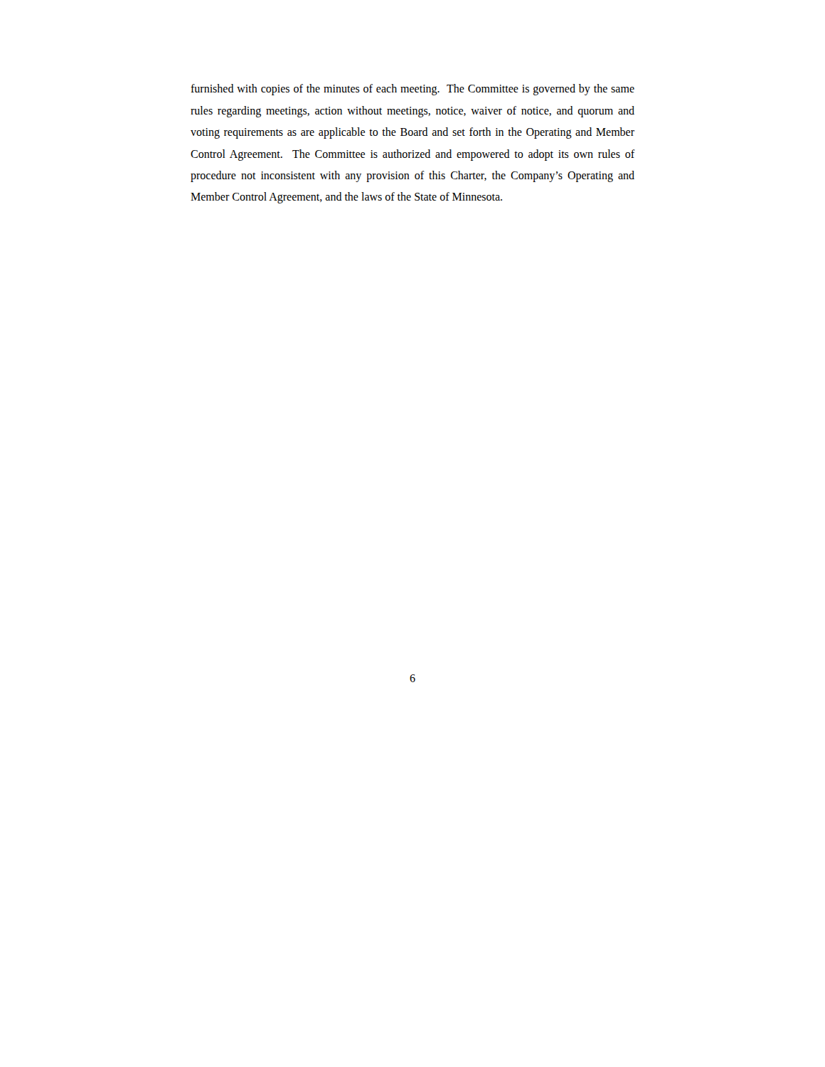furnished with copies of the minutes of each meeting. The Committee is governed by the same rules regarding meetings, action without meetings, notice, waiver of notice, and quorum and voting requirements as are applicable to the Board and set forth in the Operating and Member Control Agreement. The Committee is authorized and empowered to adopt its own rules of procedure not inconsistent with any provision of this Charter, the Company’s Operating and Member Control Agreement, and the laws of the State of Minnesota.
6